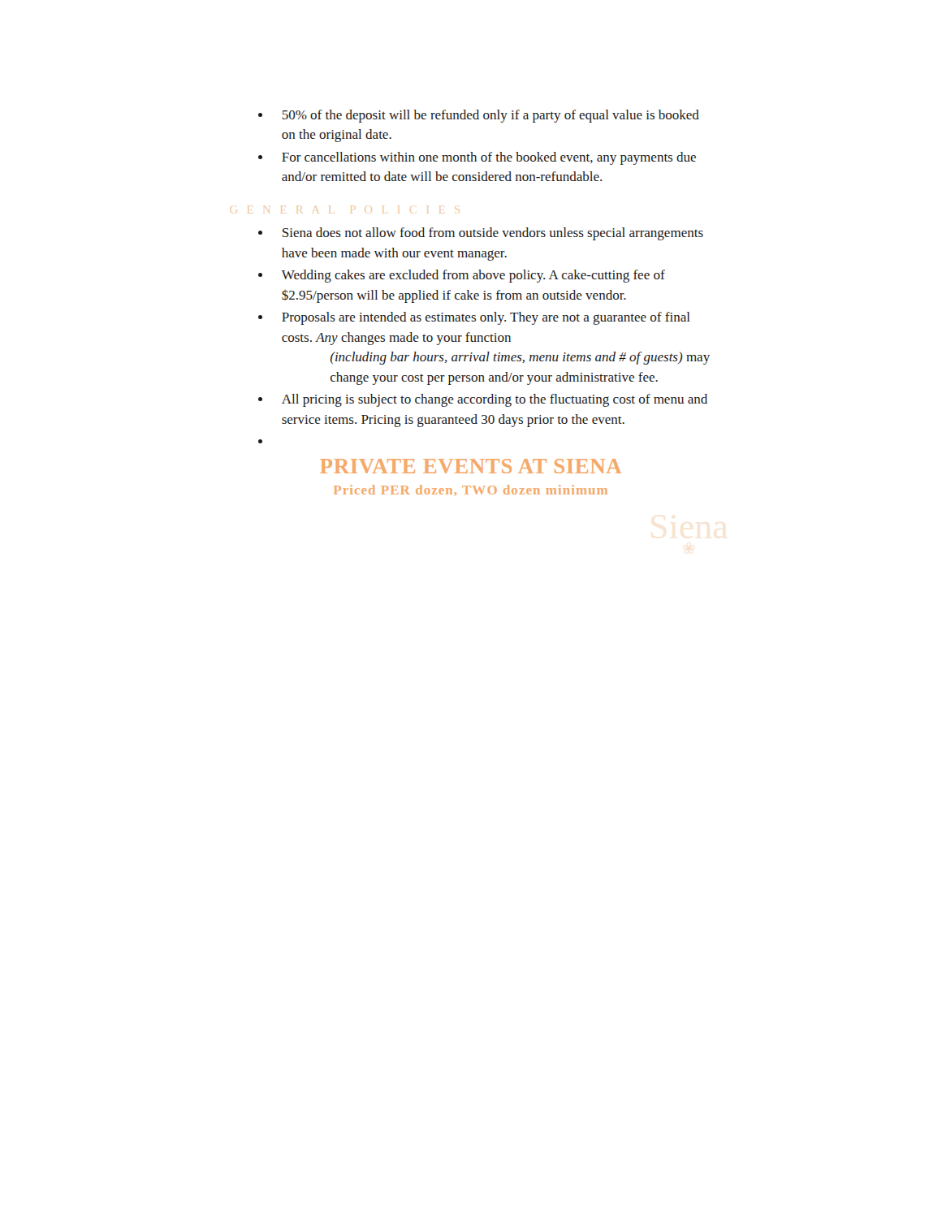50% of the deposit will be refunded only if a party of equal value is booked on the original date.
For cancellations within one month of the booked event, any payments due and/or remitted to date will be considered non-refundable.
G E N E R A L P O L I C I E S
Siena does not allow food from outside vendors unless special arrangements have been made with our event manager.
Wedding cakes are excluded from above policy. A cake-cutting fee of $2.95/person will be applied if cake is from an outside vendor.
Proposals are intended as estimates only. They are not a guarantee of final costs. Any changes made to your function (including bar hours, arrival times, menu items and # of guests) may change your cost per person and/or your administrative fee.
All pricing is subject to change according to the fluctuating cost of menu and service items. Pricing is guaranteed 30 days prior to the event.
PRIVATE EVENTS AT SIENA
Priced PER dozen, TWO dozen minimum
Siena ❀